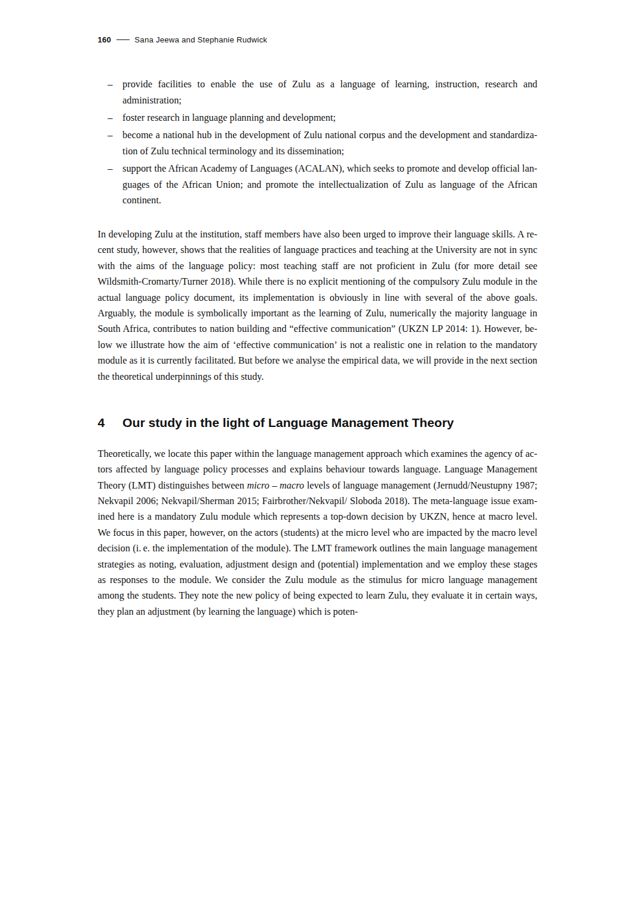160 Sana Jeewa and Stephanie Rudwick
provide facilities to enable the use of Zulu as a language of learning, instruction, research and administration;
foster research in language planning and development;
become a national hub in the development of Zulu national corpus and the development and standardization of Zulu technical terminology and its dissemination;
support the African Academy of Languages (ACALAN), which seeks to promote and develop official languages of the African Union; and promote the intellectualization of Zulu as language of the African continent.
In developing Zulu at the institution, staff members have also been urged to improve their language skills. A recent study, however, shows that the realities of language practices and teaching at the University are not in sync with the aims of the language policy: most teaching staff are not proficient in Zulu (for more detail see Wildsmith-Cromarty/Turner 2018). While there is no explicit mentioning of the compulsory Zulu module in the actual language policy document, its implementation is obviously in line with several of the above goals. Arguably, the module is symbolically important as the learning of Zulu, numerically the majority language in South Africa, contributes to nation building and “effective communication” (UKZN LP 2014: 1). However, below we illustrate how the aim of ‘effective communication’ is not a realistic one in relation to the mandatory module as it is currently facilitated. But before we analyse the empirical data, we will provide in the next section the theoretical underpinnings of this study.
4 Our study in the light of Language Management Theory
Theoretically, we locate this paper within the language management approach which examines the agency of actors affected by language policy processes and explains behaviour towards language. Language Management Theory (LMT) distinguishes between micro – macro levels of language management (Jernudd/Neustupny 1987; Nekvapil 2006; Nekvapil/Sherman 2015; Fairbrother/Nekvapil/ Sloboda 2018). The meta-language issue examined here is a mandatory Zulu module which represents a top-down decision by UKZN, hence at macro level. We focus in this paper, however, on the actors (students) at the micro level who are impacted by the macro level decision (i. e. the implementation of the module). The LMT framework outlines the main language management strategies as noting, evaluation, adjustment design and (potential) implementation and we employ these stages as responses to the module. We consider the Zulu module as the stimulus for micro language management among the students. They note the new policy of being expected to learn Zulu, they evaluate it in certain ways, they plan an adjustment (by learning the language) which is poten-